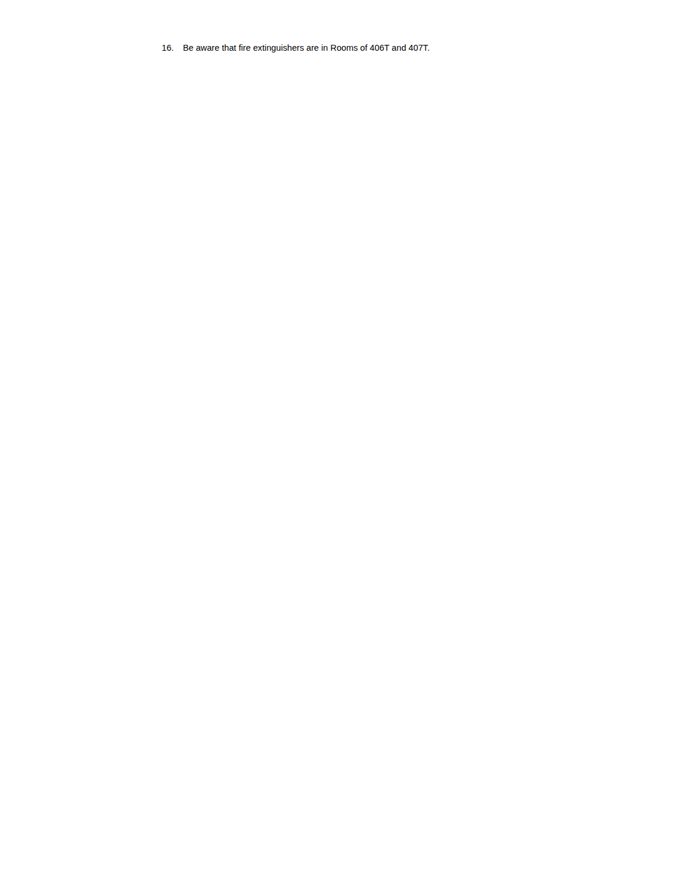Be aware that fire extinguishers are in Rooms of 406T and 407T.